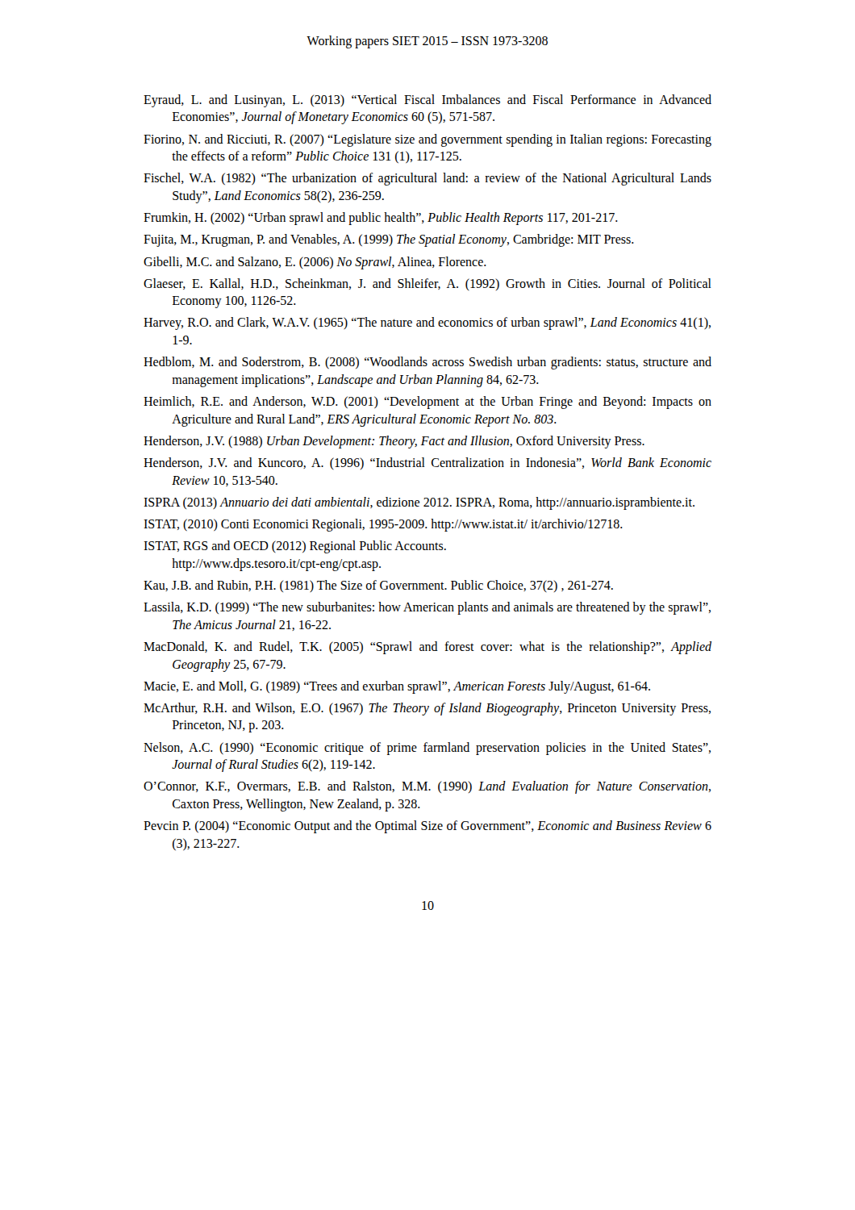Working papers SIET 2015 – ISSN 1973-3208
Eyraud, L. and Lusinyan, L. (2013) “Vertical Fiscal Imbalances and Fiscal Performance in Advanced Economies”, Journal of Monetary Economics 60 (5), 571-587.
Fiorino, N. and Ricciuti, R. (2007) “Legislature size and government spending in Italian regions: Forecasting the effects of a reform” Public Choice 131 (1), 117-125.
Fischel, W.A. (1982) “The urbanization of agricultural land: a review of the National Agricultural Lands Study”, Land Economics 58(2), 236-259.
Frumkin, H. (2002) “Urban sprawl and public health”, Public Health Reports 117, 201-217.
Fujita, M., Krugman, P. and Venables, A. (1999) The Spatial Economy, Cambridge: MIT Press.
Gibelli, M.C. and Salzano, E. (2006) No Sprawl, Alinea, Florence.
Glaeser, E. Kallal, H.D., Scheinkman, J. and Shleifer, A. (1992) Growth in Cities. Journal of Political Economy 100, 1126-52.
Harvey, R.O. and Clark, W.A.V. (1965) “The nature and economics of urban sprawl”, Land Economics 41(1), 1-9.
Hedblom, M. and Soderstrom, B. (2008) “Woodlands across Swedish urban gradients: status, structure and management implications”, Landscape and Urban Planning 84, 62-73.
Heimlich, R.E. and Anderson, W.D. (2001) “Development at the Urban Fringe and Beyond: Impacts on Agriculture and Rural Land”, ERS Agricultural Economic Report No. 803.
Henderson, J.V. (1988) Urban Development: Theory, Fact and Illusion, Oxford University Press.
Henderson, J.V. and Kuncoro, A. (1996) “Industrial Centralization in Indonesia”, World Bank Economic Review 10, 513-540.
ISPRA (2013) Annuario dei dati ambientali, edizione 2012. ISPRA, Roma, http://annuario.isprambiente.it.
ISTAT, (2010) Conti Economici Regionali, 1995-2009. http://www.istat.it/ it/archivio/12718.
ISTAT, RGS and OECD (2012) Regional Public Accounts.
http://www.dps.tesoro.it/cpt-eng/cpt.asp.
Kau, J.B. and Rubin, P.H. (1981) The Size of Government. Public Choice, 37(2) , 261-274.
Lassila, K.D. (1999) “The new suburbanites: how American plants and animals are threatened by the sprawl”, The Amicus Journal 21, 16-22.
MacDonald, K. and Rudel, T.K. (2005) “Sprawl and forest cover: what is the relationship?”, Applied Geography 25, 67-79.
Macie, E. and Moll, G. (1989) “Trees and exurban sprawl”, American Forests July/August, 61-64.
McArthur, R.H. and Wilson, E.O. (1967) The Theory of Island Biogeography, Princeton University Press, Princeton, NJ, p. 203.
Nelson, A.C. (1990) “Economic critique of prime farmland preservation policies in the United States”, Journal of Rural Studies 6(2), 119-142.
O’Connor, K.F., Overmars, E.B. and Ralston, M.M. (1990) Land Evaluation for Nature Conservation, Caxton Press, Wellington, New Zealand, p. 328.
Pevcin P. (2004) “Economic Output and the Optimal Size of Government”, Economic and Business Review 6 (3), 213-227.
10